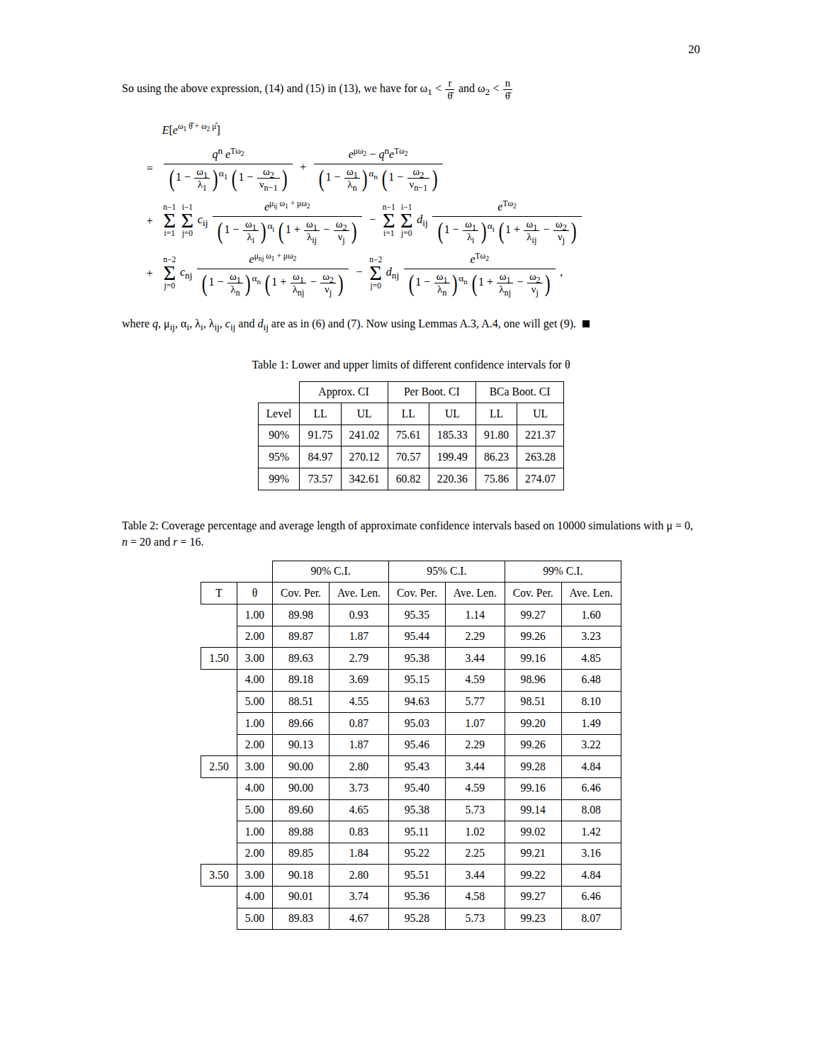20
So using the above expression, (14) and (15) in (13), we have for ω1 < rθ̂ and ω2 < nθ̂
| | | E [ e ω 1 θ̂ + ω 2 μ̂ ] |
| | = | q n e Tω 2 ( 1 − ω 1 λ 1 ) α 1 ( 1 − ω 2 ν n−1 ) + e μω 2 − q n e Tω 2 ( 1 − ω 1 λ n ) α n ( 1 − ω 2 ν n−1 ) |
| | + | n−1 Σ i=1 i−1 Σ j=0 c ij e μ ij ω 1 + μω 2 ( 1 − ω 1 λ i ) α i ( 1 + ω 1 λ ij − ω 2 ν j ) − n−1 Σ i=1 i−1 Σ j=0 d ij e Tω 2 ( 1 − ω 1 λ i ) α i ( 1 + ω 1 λ ij − ω 2 ν j ) |
| | + | n−2 Σ j=0 c nj e μ nj ω 1 + μω 2 ( 1 − ω 1 λ n ) α n ( 1 + ω 1 λ nj − ω 2 ν j ) − n−2 Σ j=0 d nj e Tω 2 ( 1 − ω 1 λ n ) α n ( 1 + ω 1 λ nj − ω 2 ν j ) , |
where q, μij, αi, λi, λij, cij and dij are as in (6) and (7). Now using Lemmas A.3, A.4, one will get (9).
Table 1: Lower and upper limits of different confidence intervals for θ
| | Approx. CI | Per Boot. CI | BCa Boot. CI |
| --- | --- | --- | --- |
| Level | LL | UL | LL | UL | LL | UL |
| 90% | 91.75 | 241.02 | 75.61 | 185.33 | 91.80 | 221.37 |
| 95% | 84.97 | 270.12 | 70.57 | 199.49 | 86.23 | 263.28 |
| 99% | 73.57 | 342.61 | 60.82 | 220.36 | 75.86 | 274.07 |
Table 2: Coverage percentage and average length of approximate confidence intervals based on 10000 simulations with μ = 0, n = 20 and r = 16.
| | | 90% C.I. | 95% C.I. | 99% C.I. |
| --- | --- | --- | --- | --- |
| T | θ | Cov. Per. | Ave. Len. | Cov. Per. | Ave. Len. | Cov. Per. | Ave. Len. |
| | 1.00 | 89.98 | 0.93 | 95.35 | 1.14 | 99.27 | 1.60 |
| | 2.00 | 89.87 | 1.87 | 95.44 | 2.29 | 99.26 | 3.23 |
| 1.50 | 3.00 | 89.63 | 2.79 | 95.38 | 3.44 | 99.16 | 4.85 |
| | 4.00 | 89.18 | 3.69 | 95.15 | 4.59 | 98.96 | 6.48 |
| | 5.00 | 88.51 | 4.55 | 94.63 | 5.77 | 98.51 | 8.10 |
| | 1.00 | 89.66 | 0.87 | 95.03 | 1.07 | 99.20 | 1.49 |
| | 2.00 | 90.13 | 1.87 | 95.46 | 2.29 | 99.26 | 3.22 |
| 2.50 | 3.00 | 90.00 | 2.80 | 95.43 | 3.44 | 99.28 | 4.84 |
| | 4.00 | 90.00 | 3.73 | 95.40 | 4.59 | 99.16 | 6.46 |
| | 5.00 | 89.60 | 4.65 | 95.38 | 5.73 | 99.14 | 8.08 |
| | 1.00 | 89.88 | 0.83 | 95.11 | 1.02 | 99.02 | 1.42 |
| | 2.00 | 89.85 | 1.84 | 95.22 | 2.25 | 99.21 | 3.16 |
| 3.50 | 3.00 | 90.18 | 2.80 | 95.51 | 3.44 | 99.22 | 4.84 |
| | 4.00 | 90.01 | 3.74 | 95.36 | 4.58 | 99.27 | 6.46 |
| | 5.00 | 89.83 | 4.67 | 95.28 | 5.73 | 99.23 | 8.07 |